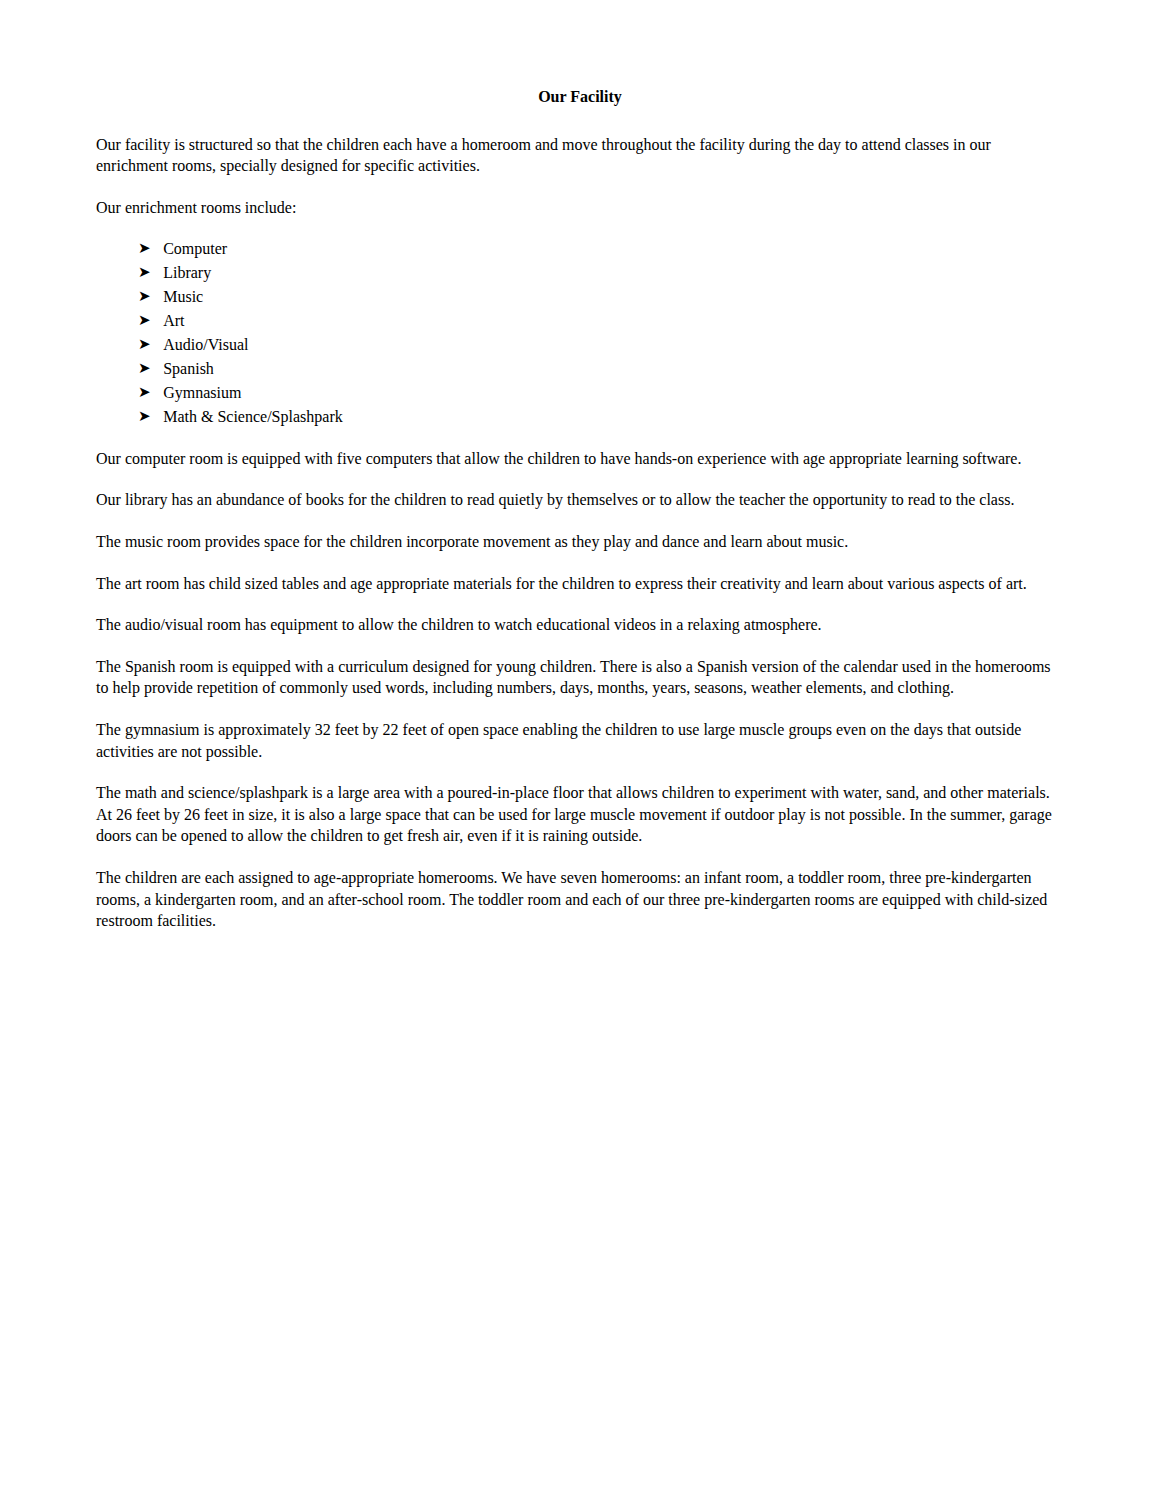Our Facility
Our facility is structured so that the children each have a homeroom and move throughout the facility during the day to attend classes in our enrichment rooms, specially designed for specific activities.
Our enrichment rooms include:
Computer
Library
Music
Art
Audio/Visual
Spanish
Gymnasium
Math & Science/Splashpark
Our computer room is equipped with five computers that allow the children to have hands-on experience with age appropriate learning software.
Our library has an abundance of books for the children to read quietly by themselves or to allow the teacher the opportunity to read to the class.
The music room provides space for the children incorporate movement as they play and dance and learn about music.
The art room has child sized tables and age appropriate materials for the children to express their creativity and learn about various aspects of art.
The audio/visual room has equipment to allow the children to watch educational videos in a relaxing atmosphere.
The Spanish room is equipped with a curriculum designed for young children. There is also a Spanish version of the calendar used in the homerooms to help provide repetition of commonly used words, including numbers, days, months, years, seasons, weather elements, and clothing.
The gymnasium is approximately 32 feet by 22 feet of open space enabling the children to use large muscle groups even on the days that outside activities are not possible.
The math and science/splashpark is a large area with a poured-in-place floor that allows children to experiment with water, sand, and other materials. At 26 feet by 26 feet in size, it is also a large space that can be used for large muscle movement if outdoor play is not possible. In the summer, garage doors can be opened to allow the children to get fresh air, even if it is raining outside.
The children are each assigned to age-appropriate homerooms. We have seven homerooms: an infant room, a toddler room, three pre-kindergarten rooms, a kindergarten room, and an after-school room. The toddler room and each of our three pre-kindergarten rooms are equipped with child-sized restroom facilities.